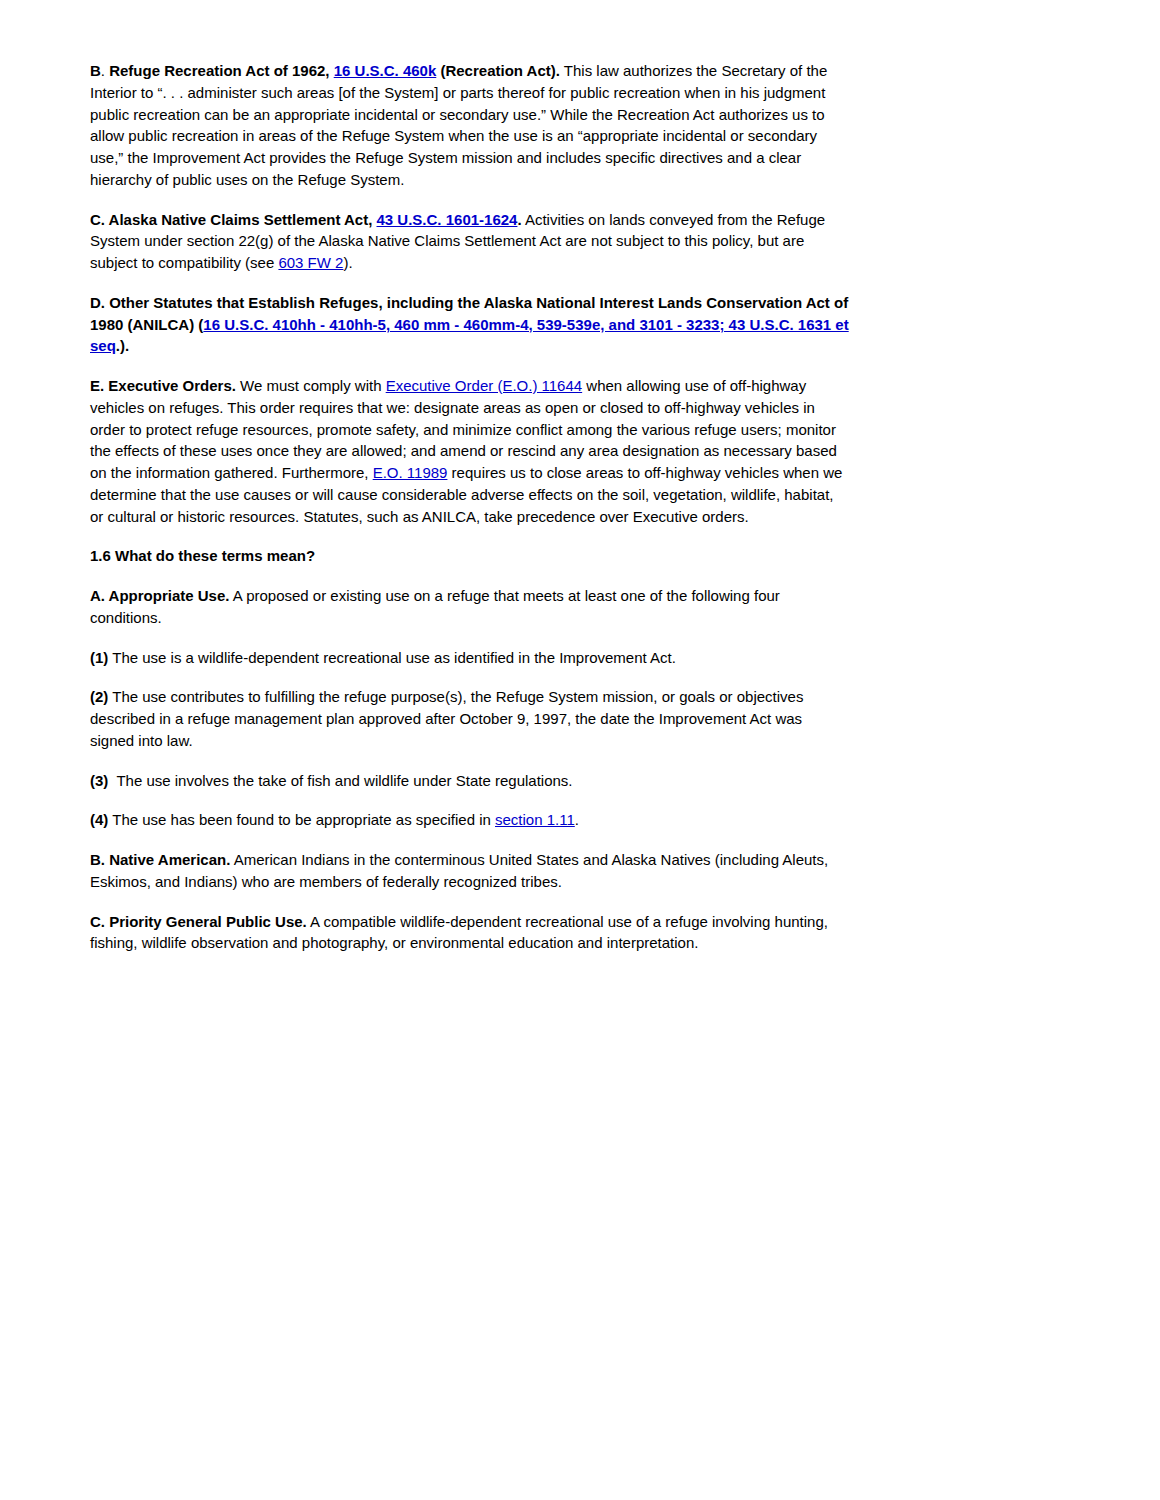B. Refuge Recreation Act of 1962, 16 U.S.C. 460k (Recreation Act). This law authorizes the Secretary of the Interior to “. . . administer such areas [of the System] or parts thereof for public recreation when in his judgment public recreation can be an appropriate incidental or secondary use.” While the Recreation Act authorizes us to allow public recreation in areas of the Refuge System when the use is an “appropriate incidental or secondary use,” the Improvement Act provides the Refuge System mission and includes specific directives and a clear hierarchy of public uses on the Refuge System.
C. Alaska Native Claims Settlement Act, 43 U.S.C. 1601-1624. Activities on lands conveyed from the Refuge System under section 22(g) of the Alaska Native Claims Settlement Act are not subject to this policy, but are subject to compatibility (see 603 FW 2).
D. Other Statutes that Establish Refuges, including the Alaska National Interest Lands Conservation Act of 1980 (ANILCA) (16 U.S.C. 410hh - 410hh-5, 460 mm - 460mm-4, 539-539e, and 3101 - 3233; 43 U.S.C. 1631 et seq.).
E. Executive Orders. We must comply with Executive Order (E.O.) 11644 when allowing use of off-highway vehicles on refuges. This order requires that we: designate areas as open or closed to off-highway vehicles in order to protect refuge resources, promote safety, and minimize conflict among the various refuge users; monitor the effects of these uses once they are allowed; and amend or rescind any area designation as necessary based on the information gathered. Furthermore, E.O. 11989 requires us to close areas to off-highway vehicles when we determine that the use causes or will cause considerable adverse effects on the soil, vegetation, wildlife, habitat, or cultural or historic resources. Statutes, such as ANILCA, take precedence over Executive orders.
1.6 What do these terms mean?
A. Appropriate Use. A proposed or existing use on a refuge that meets at least one of the following four conditions.
(1) The use is a wildlife-dependent recreational use as identified in the Improvement Act.
(2) The use contributes to fulfilling the refuge purpose(s), the Refuge System mission, or goals or objectives described in a refuge management plan approved after October 9, 1997, the date the Improvement Act was signed into law.
(3) The use involves the take of fish and wildlife under State regulations.
(4) The use has been found to be appropriate as specified in section 1.11.
B. Native American. American Indians in the conterminous United States and Alaska Natives (including Aleuts, Eskimos, and Indians) who are members of federally recognized tribes.
C. Priority General Public Use. A compatible wildlife-dependent recreational use of a refuge involving hunting, fishing, wildlife observation and photography, or environmental education and interpretation.